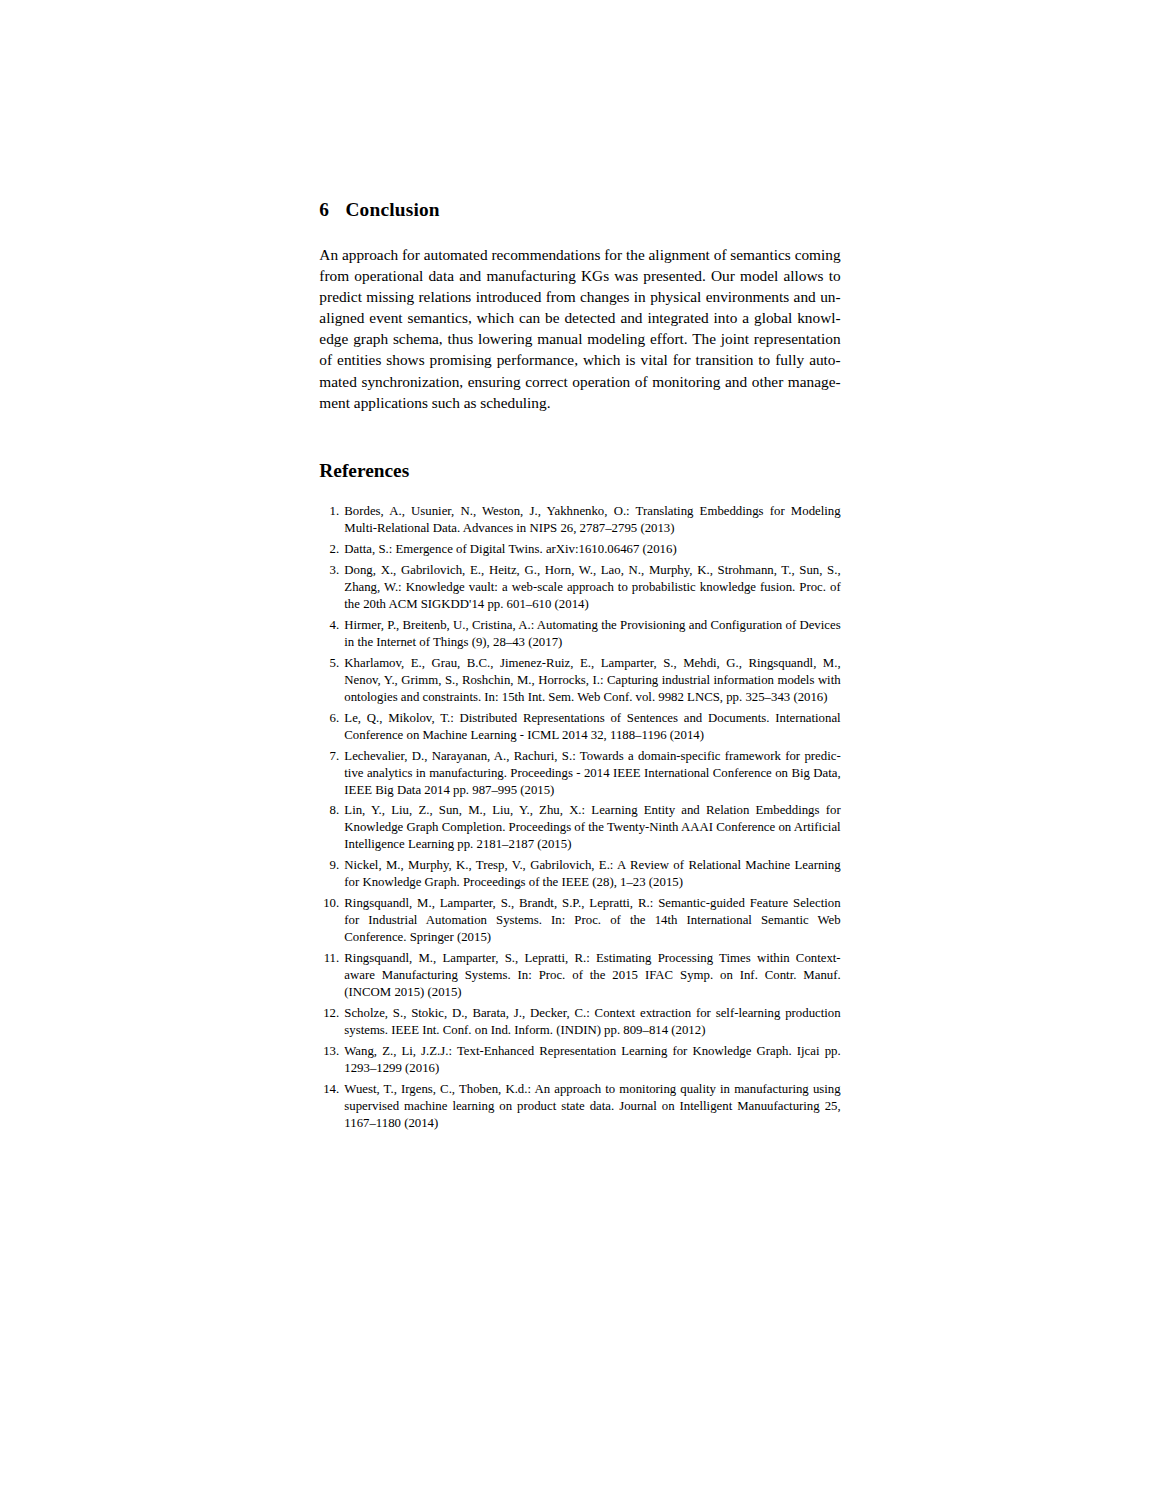6 Conclusion
An approach for automated recommendations for the alignment of semantics coming from operational data and manufacturing KGs was presented. Our model allows to predict missing relations introduced from changes in physical environments and unaligned event semantics, which can be detected and integrated into a global knowledge graph schema, thus lowering manual modeling effort. The joint representation of entities shows promising performance, which is vital for transition to fully automated synchronization, ensuring correct operation of monitoring and other management applications such as scheduling.
References
1. Bordes, A., Usunier, N., Weston, J., Yakhnenko, O.: Translating Embeddings for Modeling Multi-Relational Data. Advances in NIPS 26, 2787–2795 (2013)
2. Datta, S.: Emergence of Digital Twins. arXiv:1610.06467 (2016)
3. Dong, X., Gabrilovich, E., Heitz, G., Horn, W., Lao, N., Murphy, K., Strohmann, T., Sun, S., Zhang, W.: Knowledge vault: a web-scale approach to probabilistic knowledge fusion. Proc. of the 20th ACM SIGKDD'14 pp. 601–610 (2014)
4. Hirmer, P., Breitenb, U., Cristina, A.: Automating the Provisioning and Configuration of Devices in the Internet of Things (9), 28–43 (2017)
5. Kharlamov, E., Grau, B.C., Jimenez-Ruiz, E., Lamparter, S., Mehdi, G., Ringsquandl, M., Nenov, Y., Grimm, S., Roshchin, M., Horrocks, I.: Capturing industrial information models with ontologies and constraints. In: 15th Int. Sem. Web Conf. vol. 9982 LNCS, pp. 325–343 (2016)
6. Le, Q., Mikolov, T.: Distributed Representations of Sentences and Documents. International Conference on Machine Learning - ICML 2014 32, 1188–1196 (2014)
7. Lechevalier, D., Narayanan, A., Rachuri, S.: Towards a domain-specific framework for predictive analytics in manufacturing. Proceedings - 2014 IEEE International Conference on Big Data, IEEE Big Data 2014 pp. 987–995 (2015)
8. Lin, Y., Liu, Z., Sun, M., Liu, Y., Zhu, X.: Learning Entity and Relation Embeddings for Knowledge Graph Completion. Proceedings of the Twenty-Ninth AAAI Conference on Artificial Intelligence Learning pp. 2181–2187 (2015)
9. Nickel, M., Murphy, K., Tresp, V., Gabrilovich, E.: A Review of Relational Machine Learning for Knowledge Graph. Proceedings of the IEEE (28), 1–23 (2015)
10. Ringsquandl, M., Lamparter, S., Brandt, S.P., Lepratti, R.: Semantic-guided Feature Selection for Industrial Automation Systems. In: Proc. of the 14th International Semantic Web Conference. Springer (2015)
11. Ringsquandl, M., Lamparter, S., Lepratti, R.: Estimating Processing Times within Context-aware Manufacturing Systems. In: Proc. of the 2015 IFAC Symp. on Inf. Contr. Manuf. (INCOM 2015) (2015)
12. Scholze, S., Stokic, D., Barata, J., Decker, C.: Context extraction for self-learning production systems. IEEE Int. Conf. on Ind. Inform. (INDIN) pp. 809–814 (2012)
13. Wang, Z., Li, J.Z.J.: Text-Enhanced Representation Learning for Knowledge Graph. Ijcai pp. 1293–1299 (2016)
14. Wuest, T., Irgens, C., Thoben, K.d.: An approach to monitoring quality in manufacturing using supervised machine learning on product state data. Journal on Intelligent Manuufacturing 25, 1167–1180 (2014)